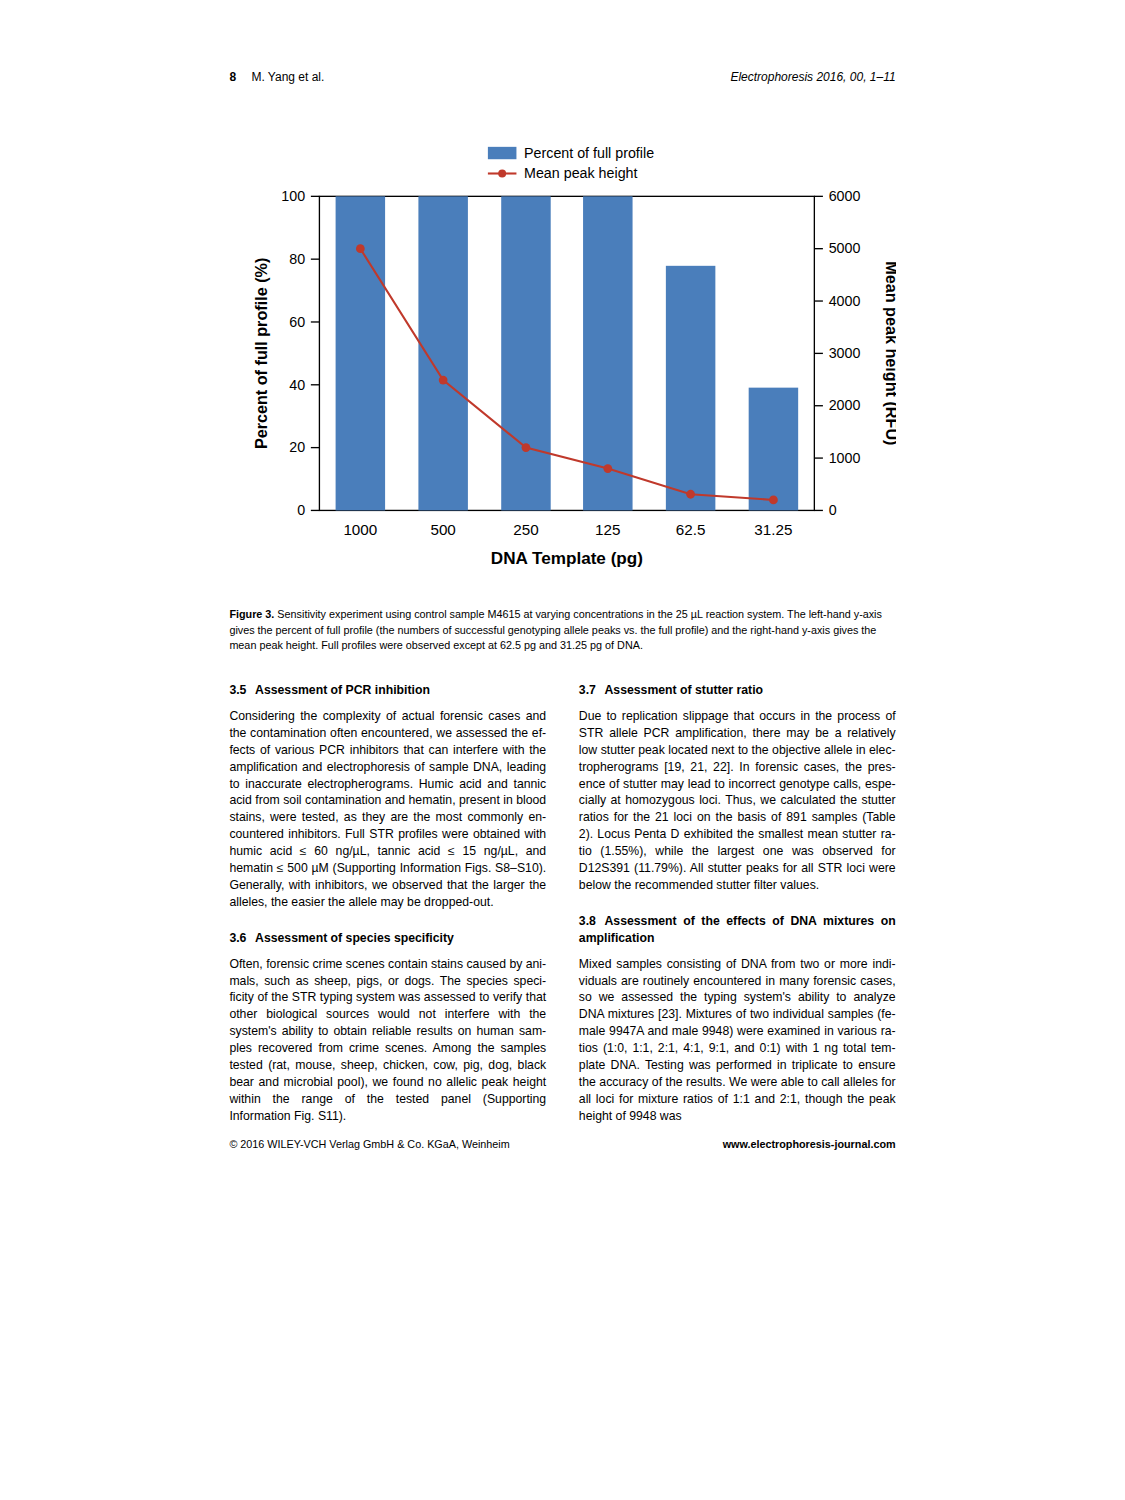8 M. Yang et al.
Electrophoresis 2016, 00, 1–11
Percent of full profile Mean peak height 0 20 40 60 80 100 0 1000 2000 3000 4000 5000 6000 1000 500 250 125 62.5 31.25 DNA Template (pg) Percent of full profile (%) Mean peak height (RFU)
Figure 3. Sensitivity experiment using control sample M4615 at varying concentrations in the 25 µL reaction system. The left-hand y-axis gives the percent of full profile (the numbers of successful genotyping allele peaks vs. the full profile) and the right-hand y-axis gives the mean peak height. Full profiles were observed except at 62.5 pg and 31.25 pg of DNA.
3.5 Assessment of PCR inhibition
Considering the complexity of actual forensic cases and the contamination often encountered, we assessed the effects of various PCR inhibitors that can interfere with the amplification and electrophoresis of sample DNA, leading to inaccurate electropherograms. Humic acid and tannic acid from soil contamination and hematin, present in blood stains, were tested, as they are the most commonly encountered inhibitors. Full STR profiles were obtained with humic acid ≤ 60 ng/µL, tannic acid ≤ 15 ng/µL, and hematin ≤ 500 µM (Supporting Information Figs. S8–S10). Generally, with inhibitors, we observed that the larger the alleles, the easier the allele may be dropped-out.
3.6 Assessment of species specificity
Often, forensic crime scenes contain stains caused by animals, such as sheep, pigs, or dogs. The species specificity of the STR typing system was assessed to verify that other biological sources would not interfere with the system's ability to obtain reliable results on human samples recovered from crime scenes. Among the samples tested (rat, mouse, sheep, chicken, cow, pig, dog, black bear and microbial pool), we found no allelic peak height within the range of the tested panel (Supporting Information Fig. S11).
3.7 Assessment of stutter ratio
Due to replication slippage that occurs in the process of STR allele PCR amplification, there may be a relatively low stutter peak located next to the objective allele in electropherograms [19, 21, 22]. In forensic cases, the presence of stutter may lead to incorrect genotype calls, especially at homozygous loci. Thus, we calculated the stutter ratios for the 21 loci on the basis of 891 samples (Table 2). Locus Penta D exhibited the smallest mean stutter ratio (1.55%), while the largest one was observed for D12S391 (11.79%). All stutter peaks for all STR loci were below the recommended stutter filter values.
3.8 Assessment of the effects of DNA mixtures on amplification
Mixed samples consisting of DNA from two or more individuals are routinely encountered in many forensic cases, so we assessed the typing system's ability to analyze DNA mixtures [23]. Mixtures of two individual samples (female 9947A and male 9948) were examined in various ratios (1:0, 1:1, 2:1, 4:1, 9:1, and 0:1) with 1 ng total template DNA. Testing was performed in triplicate to ensure the accuracy of the results. We were able to call alleles for all loci for mixture ratios of 1:1 and 2:1, though the peak height of 9948 was
© 2016 WILEY-VCH Verlag GmbH & Co. KGaA, Weinheim
www.electrophoresis-journal.com